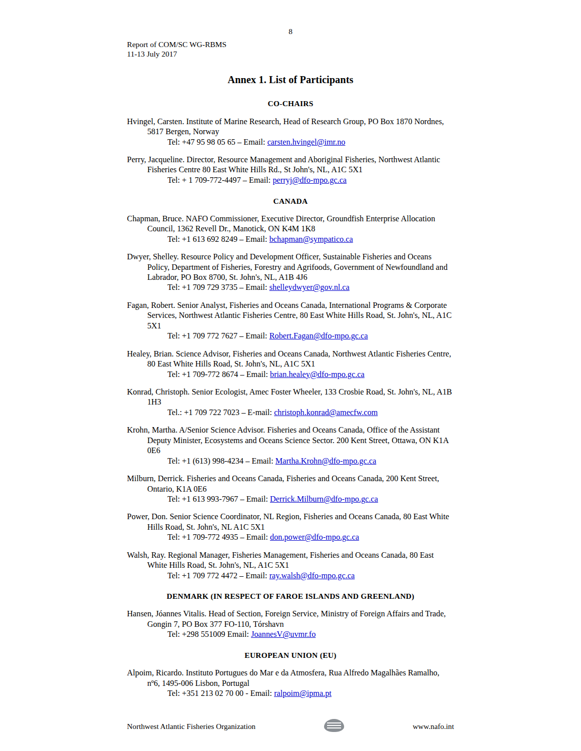8
Report of COM/SC WG-RBMS
11-13 July 2017
Annex 1. List of Participants
Co-Chairs
Hvingel, Carsten. Institute of Marine Research, Head of Research Group, PO Box 1870 Nordnes, 5817 Bergen, NorwayTel: +47 95 98 05 65 – Email: carsten.hvingel@imr.no
Perry, Jacqueline. Director, Resource Management and Aboriginal Fisheries, Northwest Atlantic Fisheries Centre 80 East White Hills Rd., St John's, NL, A1C 5X1Tel: + 1 709-772-4497 – Email: perryj@dfo-mpo.gc.ca
Canada
Chapman, Bruce. NAFO Commissioner, Executive Director, Groundfish Enterprise Allocation Council, 1362 Revell Dr., Manotick, ON K4M 1K8Tel: +1 613 692 8249 – Email: bchapman@sympatico.ca
Dwyer, Shelley. Resource Policy and Development Officer, Sustainable Fisheries and Oceans Policy, Department of Fisheries, Forestry and Agrifoods, Government of Newfoundland and Labrador, PO Box 8700, St. John's, NL, A1B 4J6Tel: +1 709 729 3735 – Email: shelleydwyer@gov.nl.ca
Fagan, Robert. Senior Analyst, Fisheries and Oceans Canada, International Programs & Corporate Services, Northwest Atlantic Fisheries Centre, 80 East White Hills Road, St. John's, NL, A1C 5X1Tel: +1 709 772 7627 – Email: Robert.Fagan@dfo-mpo.gc.ca
Healey, Brian. Science Advisor, Fisheries and Oceans Canada, Northwest Atlantic Fisheries Centre, 80 East White Hills Road, St. John's, NL, A1C 5X1Tel: +1 709-772 8674 – Email: brian.healey@dfo-mpo.gc.ca
Konrad, Christoph. Senior Ecologist, Amec Foster Wheeler, 133 Crosbie Road, St. John's, NL, A1B 1H3Tel.: +1 709 722 7023 – E-mail: christoph.konrad@amecfw.com
Krohn, Martha. A/Senior Science Advisor. Fisheries and Oceans Canada, Office of the Assistant Deputy Minister, Ecosystems and Oceans Science Sector. 200 Kent Street, Ottawa, ON K1A 0E6Tel: +1 (613) 998-4234 – Email: Martha.Krohn@dfo-mpo.gc.ca
Milburn, Derrick. Fisheries and Oceans Canada, Fisheries and Oceans Canada, 200 Kent Street, Ontario, K1A 0E6Tel: +1 613 993-7967 – Email: Derrick.Milburn@dfo-mpo.gc.ca
Power, Don. Senior Science Coordinator, NL Region, Fisheries and Oceans Canada, 80 East White Hills Road, St. John's, NL A1C 5X1Tel: +1 709-772 4935 – Email: don.power@dfo-mpo.gc.ca
Walsh, Ray. Regional Manager, Fisheries Management, Fisheries and Oceans Canada, 80 East White Hills Road, St. John's, NL, A1C 5X1Tel: +1 709 772 4472 – Email: ray.walsh@dfo-mpo.gc.ca
Denmark (in respect of Faroe Islands and Greenland)
Hansen, Jóannes Vitalis. Head of Section, Foreign Service, Ministry of Foreign Affairs and Trade, Gongin 7, PO Box 377 FO-110, TórshavnTel: +298 551009 Email: JoannesV@uvmr.fo
European Union (EU)
Alpoim, Ricardo. Instituto Portugues do Mar e da Atmosfera, Rua Alfredo Magalhães Ramalho, nº6, 1495-006 Lisbon, PortugalTel: +351 213 02 70 00 - Email: ralpoim@ipma.pt
Northwest Atlantic Fisheries Organization
www.nafo.int